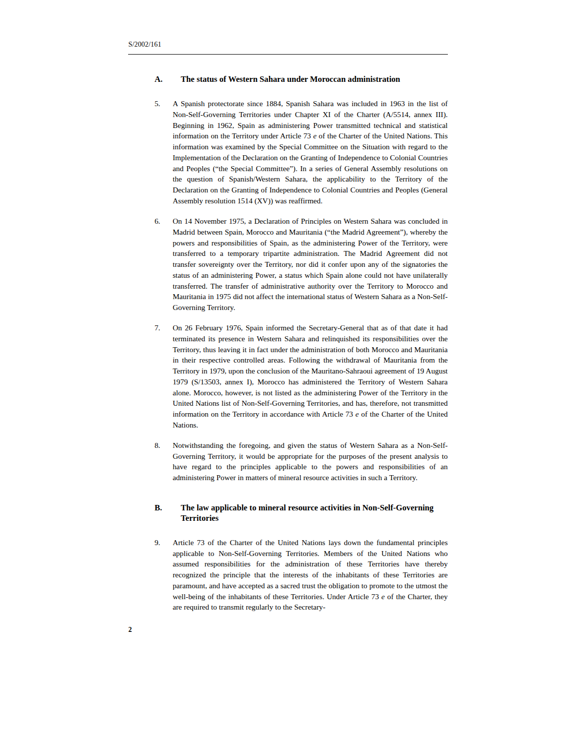S/2002/161
A. The status of Western Sahara under Moroccan administration
5. A Spanish protectorate since 1884, Spanish Sahara was included in 1963 in the list of Non-Self-Governing Territories under Chapter XI of the Charter (A/5514, annex III). Beginning in 1962, Spain as administering Power transmitted technical and statistical information on the Territory under Article 73 e of the Charter of the United Nations. This information was examined by the Special Committee on the Situation with regard to the Implementation of the Declaration on the Granting of Independence to Colonial Countries and Peoples (“the Special Committee”). In a series of General Assembly resolutions on the question of Spanish/Western Sahara, the applicability to the Territory of the Declaration on the Granting of Independence to Colonial Countries and Peoples (General Assembly resolution 1514 (XV)) was reaffirmed.
6. On 14 November 1975, a Declaration of Principles on Western Sahara was concluded in Madrid between Spain, Morocco and Mauritania (“the Madrid Agreement”), whereby the powers and responsibilities of Spain, as the administering Power of the Territory, were transferred to a temporary tripartite administration. The Madrid Agreement did not transfer sovereignty over the Territory, nor did it confer upon any of the signatories the status of an administering Power, a status which Spain alone could not have unilaterally transferred. The transfer of administrative authority over the Territory to Morocco and Mauritania in 1975 did not affect the international status of Western Sahara as a Non-Self-Governing Territory.
7. On 26 February 1976, Spain informed the Secretary-General that as of that date it had terminated its presence in Western Sahara and relinquished its responsibilities over the Territory, thus leaving it in fact under the administration of both Morocco and Mauritania in their respective controlled areas. Following the withdrawal of Mauritania from the Territory in 1979, upon the conclusion of the Mauritano-Sahraoui agreement of 19 August 1979 (S/13503, annex I), Morocco has administered the Territory of Western Sahara alone. Morocco, however, is not listed as the administering Power of the Territory in the United Nations list of Non-Self-Governing Territories, and has, therefore, not transmitted information on the Territory in accordance with Article 73 e of the Charter of the United Nations.
8. Notwithstanding the foregoing, and given the status of Western Sahara as a Non-Self-Governing Territory, it would be appropriate for the purposes of the present analysis to have regard to the principles applicable to the powers and responsibilities of an administering Power in matters of mineral resource activities in such a Territory.
B. The law applicable to mineral resource activities in Non-Self-Governing Territories
9. Article 73 of the Charter of the United Nations lays down the fundamental principles applicable to Non-Self-Governing Territories. Members of the United Nations who assumed responsibilities for the administration of these Territories have thereby recognized the principle that the interests of the inhabitants of these Territories are paramount, and have accepted as a sacred trust the obligation to promote to the utmost the well-being of the inhabitants of these Territories. Under Article 73 e of the Charter, they are required to transmit regularly to the Secretary-
2